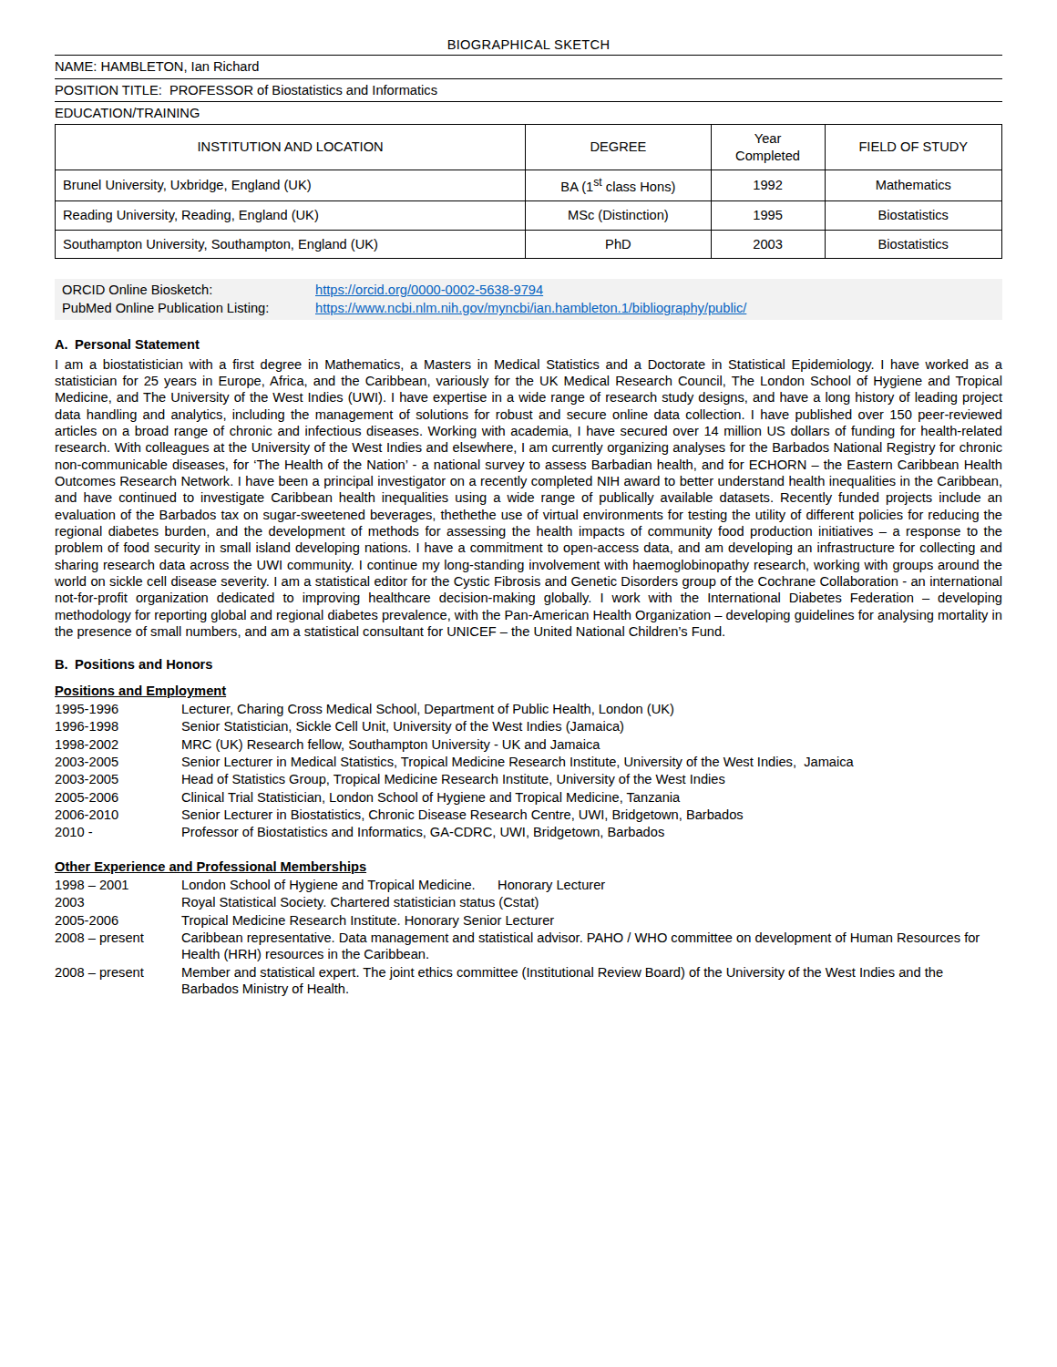BIOGRAPHICAL SKETCH
NAME: HAMBLETON, Ian Richard
POSITION TITLE: PROFESSOR of Biostatistics and Informatics
EDUCATION/TRAINING
| INSTITUTION AND LOCATION | DEGREE | Year Completed | FIELD OF STUDY |
| --- | --- | --- | --- |
| Brunel University, Uxbridge, England (UK) | BA (1 st class Hons) | 1992 | Mathematics |
| Reading University, Reading, England (UK) | MSc (Distinction) | 1995 | Biostatistics |
| Southampton University, Southampton, England (UK) | PhD | 2003 | Biostatistics |
| ORCID Online Biosketch: | https://orcid.org/0000-0002-5638-9794 |
| PubMed Online Publication Listing: | https://www.ncbi.nlm.nih.gov/myncbi/ian.hambleton.1/bibliography/public/ |
A. Personal Statement
I am a biostatistician with a first degree in Mathematics, a Masters in Medical Statistics and a Doctorate in Statistical Epidemiology. I have worked as a statistician for 25 years in Europe, Africa, and the Caribbean, variously for the UK Medical Research Council, The London School of Hygiene and Tropical Medicine, and The University of the West Indies (UWI). I have expertise in a wide range of research study designs, and have a long history of leading project data handling and analytics, including the management of solutions for robust and secure online data collection. I have published over 150 peer-reviewed articles on a broad range of chronic and infectious diseases. Working with academia, I have secured over 14 million US dollars of funding for health-related research. With colleagues at the University of the West Indies and elsewhere, I am currently organizing analyses for the Barbados National Registry for chronic non-communicable diseases, for ‘The Health of the Nation’ - a national survey to assess Barbadian health, and for ECHORN – the Eastern Caribbean Health Outcomes Research Network. I have been a principal investigator on a recently completed NIH award to better understand health inequalities in the Caribbean, and have continued to investigate Caribbean health inequalities using a wide range of publically available datasets. Recently funded projects include an evaluation of the Barbados tax on sugar-sweetened beverages, thethethe use of virtual environments for testing the utility of different policies for reducing the regional diabetes burden, and the development of methods for assessing the health impacts of community food production initiatives – a response to the problem of food security in small island developing nations. I have a commitment to open-access data, and am developing an infrastructure for collecting and sharing research data across the UWI community. I continue my long-standing involvement with haemoglobinopathy research, working with groups around the world on sickle cell disease severity. I am a statistical editor for the Cystic Fibrosis and Genetic Disorders group of the Cochrane Collaboration - an international not-for-profit organization dedicated to improving healthcare decision-making globally. I work with the International Diabetes Federation – developing methodology for reporting global and regional diabetes prevalence, with the Pan-American Health Organization – developing guidelines for analysing mortality in the presence of small numbers, and am a statistical consultant for UNICEF – the United National Children’s Fund.
B. Positions and Honors
Positions and Employment
| 1995-1996 | Lecturer, Charing Cross Medical School, Department of Public Health, London (UK) |
| 1996-1998 | Senior Statistician, Sickle Cell Unit, University of the West Indies (Jamaica) |
| 1998-2002 | MRC (UK) Research fellow, Southampton University - UK and Jamaica |
| 2003-2005 | Senior Lecturer in Medical Statistics, Tropical Medicine Research Institute, University of the West Indies, Jamaica |
| 2003-2005 | Head of Statistics Group, Tropical Medicine Research Institute, University of the West Indies |
| 2005-2006 | Clinical Trial Statistician, London School of Hygiene and Tropical Medicine, Tanzania |
| 2006-2010 | Senior Lecturer in Biostatistics, Chronic Disease Research Centre, UWI, Bridgetown, Barbados |
| 2010 - | Professor of Biostatistics and Informatics, GA-CDRC, UWI, Bridgetown, Barbados |
Other Experience and Professional Memberships
| 1998 – 2001 | London School of Hygiene and Tropical Medicine. Honorary Lecturer |
| 2003 | Royal Statistical Society. Chartered statistician status (Cstat) |
| 2005-2006 | Tropical Medicine Research Institute. Honorary Senior Lecturer |
| 2008 – present | Caribbean representative. Data management and statistical advisor. PAHO / WHO committee on development of Human Resources for Health (HRH) resources in the Caribbean. |
| 2008 – present | Member and statistical expert. The joint ethics committee (Institutional Review Board) of the University of the West Indies and the Barbados Ministry of Health. |